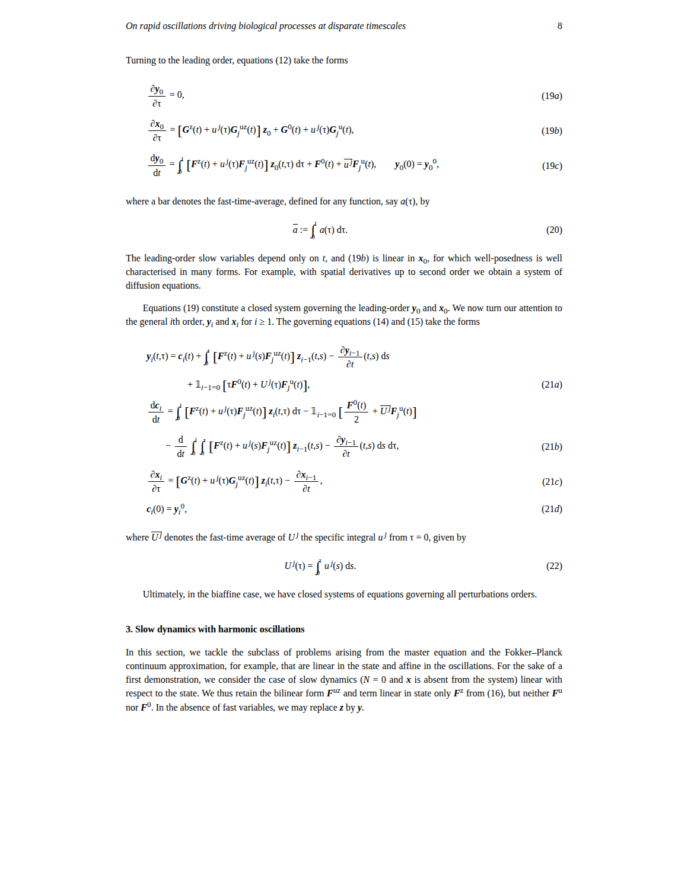On rapid oscillations driving biological processes at disparate timescales 8
Turning to the leading order, equations (12) take the forms
| ∂ y 0 ∂τ = 0, | (19 a ) |
| ∂ x 0 ∂τ = [ G z ( t ) + u j (τ) G j uz ( t ) ] z 0 + G 0 ( t ) + u j (τ) G j u ( t ), | (19 b ) |
| d y 0 d t = ∫ 1 0 [ F z ( t ) + u j (τ) F j uz ( t ) ] z 0 ( t ,τ) dτ + F 0 ( t ) + u j F j u ( t ), y 0 (0) = y 0 0 , | (19 c ) |
where a bar denotes the fast-time-average, defined for any function, say a(τ), by
| a := ∫ 1 0 a (τ) dτ. | (20) |
The leading-order slow variables depend only on t, and (19b) is linear in x0, for which well-posedness is well characterised in many forms. For example, with spatial derivatives up to second order we obtain a system of diffusion equations.
Equations (19) constitute a closed system governing the leading-order y0 and x0. We now turn our attention to the general ith order, yi and xi for i ≥ 1. The governing equations (14) and (15) take the forms
| y i ( t ,τ) = c i ( t ) + ∫ τ 0 [ F z ( t ) + u j ( s ) F j uz ( t ) ] z i −1 ( t , s ) − ∂ y i −1 ∂ t ( t , s ) d s | |
| + 𝟙 i −1=0 [ τ F 0 ( t ) + U j (τ) F j u ( t ) ] , | (21 a ) |
| d c i d t = ∫ 1 0 [ F z ( t ) + u j (τ) F j uz ( t ) ] z i ( t ,τ) dτ − 𝟙 i −1=0 [ F 0 ( t ) 2 + U j F j u ( t ) ] | |
| − d d t ∫ 1 0 ∫ τ 0 [ F z ( t ) + u j ( s ) F j uz ( t ) ] z i −1 ( t , s ) − ∂ y i −1 ∂ t ( t , s ) d s dτ, | (21 b ) |
| ∂ x i ∂τ = [ G z ( t ) + u j (τ) G j uz ( t ) ] z i ( t ,τ) − ∂ x i −1 ∂ t , | (21 c ) |
| c i (0) = y i 0 , | (21 d ) |
where U j denotes the fast-time average of U j the specific integral u j from τ = 0, given by
| U j (τ) = ∫ τ 0 u j ( s ) d s . | (22) |
Ultimately, in the biaffine case, we have closed systems of equations governing all perturbations orders.
3. Slow dynamics with harmonic oscillations
In this section, we tackle the subclass of problems arising from the master equation and the Fokker–Planck continuum approximation, for example, that are linear in the state and affine in the oscillations. For the sake of a first demonstration, we consider the case of slow dynamics (N = 0 and x is absent from the system) linear with respect to the state. We thus retain the bilinear form Fuz and term linear in state only Fz from (16), but neither Fu nor F0. In the absence of fast variables, we may replace z by y.